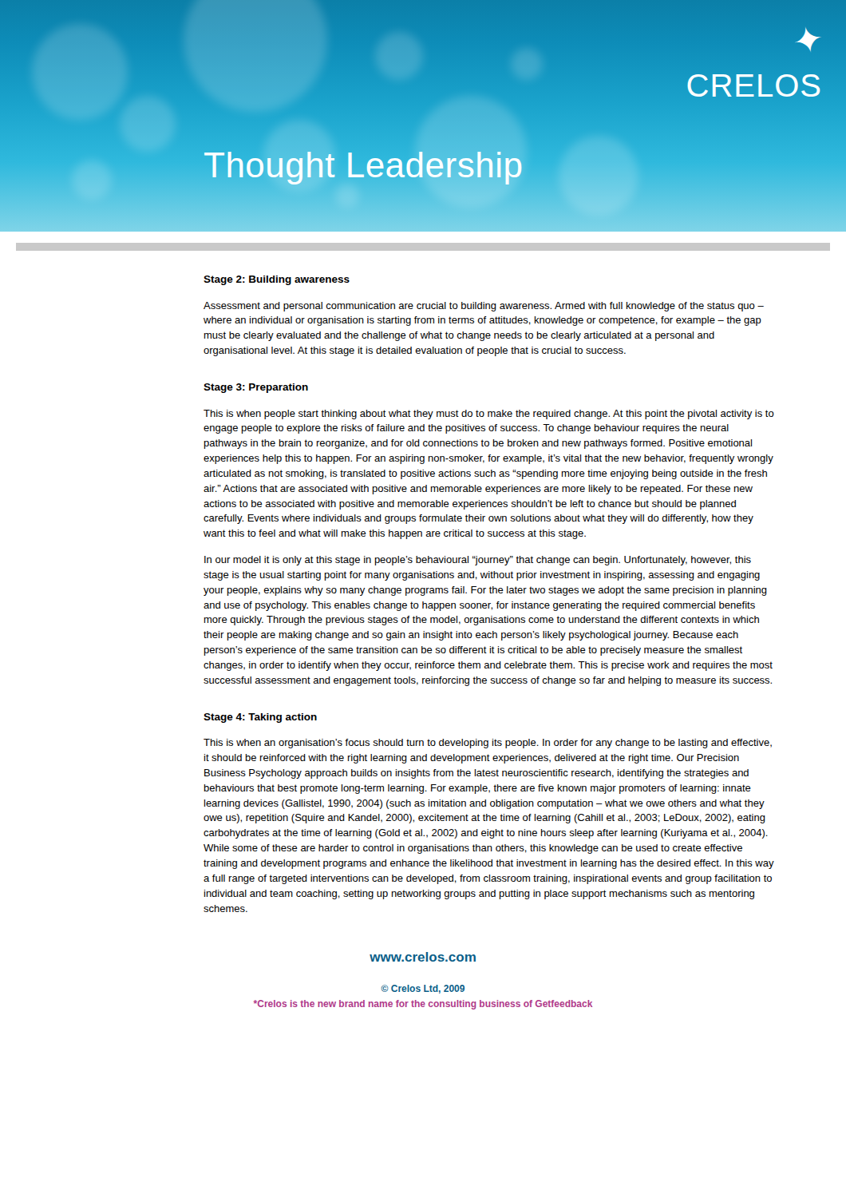✦ CRELOS
Thought Leadership
Stage 2: Building awareness
Assessment and personal communication are crucial to building awareness. Armed with full knowledge of the status quo – where an individual or organisation is starting from in terms of attitudes, knowledge or competence, for example – the gap must be clearly evaluated and the challenge of what to change needs to be clearly articulated at a personal and organisational level. At this stage it is detailed evaluation of people that is crucial to success.
Stage 3: Preparation
This is when people start thinking about what they must do to make the required change. At this point the pivotal activity is to engage people to explore the risks of failure and the positives of success. To change behaviour requires the neural pathways in the brain to reorganize, and for old connections to be broken and new pathways formed. Positive emotional experiences help this to happen. For an aspiring non-smoker, for example, it’s vital that the new behavior, frequently wrongly articulated as not smoking, is translated to positive actions such as “spending more time enjoying being outside in the fresh air.” Actions that are associated with positive and memorable experiences are more likely to be repeated. For these new actions to be associated with positive and memorable experiences shouldn’t be left to chance but should be planned carefully. Events where individuals and groups formulate their own solutions about what they will do differently, how they want this to feel and what will make this happen are critical to success at this stage.
In our model it is only at this stage in people’s behavioural “journey” that change can begin. Unfortunately, however, this stage is the usual starting point for many organisations and, without prior investment in inspiring, assessing and engaging your people, explains why so many change programs fail. For the later two stages we adopt the same precision in planning and use of psychology. This enables change to happen sooner, for instance generating the required commercial benefits more quickly. Through the previous stages of the model, organisations come to understand the different contexts in which their people are making change and so gain an insight into each person’s likely psychological journey. Because each person’s experience of the same transition can be so different it is critical to be able to precisely measure the smallest changes, in order to identify when they occur, reinforce them and celebrate them. This is precise work and requires the most successful assessment and engagement tools, reinforcing the success of change so far and helping to measure its success.
Stage 4: Taking action
This is when an organisation’s focus should turn to developing its people. In order for any change to be lasting and effective, it should be reinforced with the right learning and development experiences, delivered at the right time. Our Precision Business Psychology approach builds on insights from the latest neuroscientific research, identifying the strategies and behaviours that best promote long-term learning. For example, there are five known major promoters of learning: innate learning devices (Gallistel, 1990, 2004) (such as imitation and obligation computation – what we owe others and what they owe us), repetition (Squire and Kandel, 2000), excitement at the time of learning (Cahill et al., 2003; LeDoux, 2002), eating carbohydrates at the time of learning (Gold et al., 2002) and eight to nine hours sleep after learning (Kuriyama et al., 2004). While some of these are harder to control in organisations than others, this knowledge can be used to create effective training and development programs and enhance the likelihood that investment in learning has the desired effect. In this way a full range of targeted interventions can be developed, from classroom training, inspirational events and group facilitation to individual and team coaching, setting up networking groups and putting in place support mechanisms such as mentoring schemes.
www.crelos.com
© Crelos Ltd, 2009
*Crelos is the new brand name for the consulting business of Getfeedback